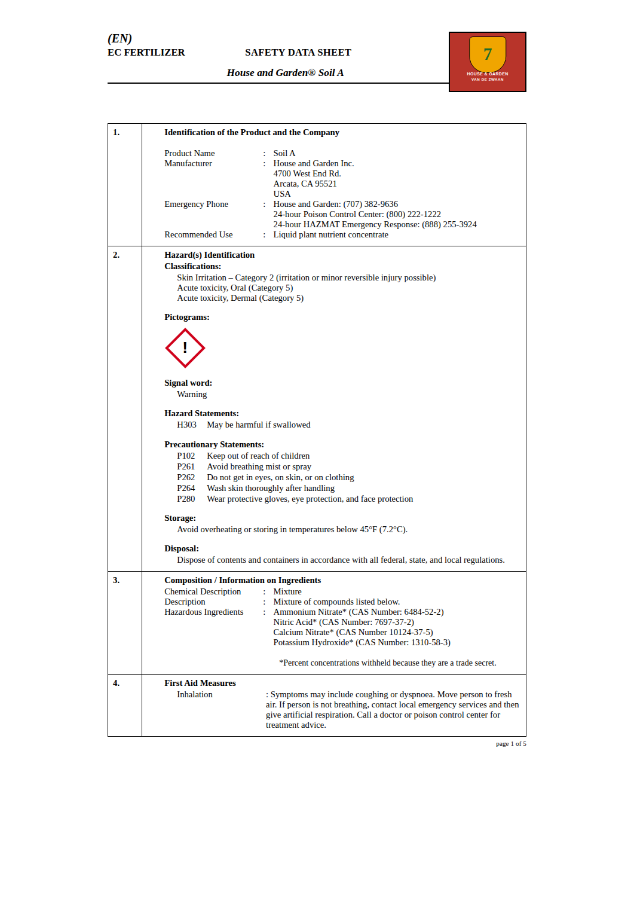7
HOUSE & GARDEN
VAN DE ZWAAN
(EN)
EC FERTILIZER SAFETY DATA SHEET
House and Garden® Soil A
| 1. | Identification of the Product and the Company Product Name : Soil A Manufacturer : House and Garden Inc. 4700 West End Rd. Arcata, CA 95521 USA Emergency Phone : House and Garden: (707) 382-9636 24-hour Poison Control Center: (800) 222-1222 24-hour HAZMAT Emergency Response: (888) 255-3924 Recommended Use : Liquid plant nutrient concentrate |
| 2. | Hazard(s) Identification Classifications: Skin Irritation – Category 2 (irritation or minor reversible injury possible) Acute toxicity, Oral (Category 5) Acute toxicity, Dermal (Category 5) Pictograms: ! Signal word: Warning Hazard Statements: H303 May be harmful if swallowed Precautionary Statements: P102 Keep out of reach of children P261 Avoid breathing mist or spray P262 Do not get in eyes, on skin, or on clothing P264 Wash skin thoroughly after handling P280 Wear protective gloves, eye protection, and face protection Storage: Avoid overheating or storing in temperatures below 45°F (7.2°C). Disposal: Dispose of contents and containers in accordance with all federal, state, and local regulations. |
| 3. | Composition / Information on Ingredients Chemical Description : Mixture Description : Mixture of compounds listed below. Hazardous Ingredients : Ammonium Nitrate* (CAS Number: 6484-52-2) Nitric Acid* (CAS Number: 7697-37-2) Calcium Nitrate* (CAS Number 10124-37-5) Potassium Hydroxide* (CAS Number: 1310-58-3) *Percent concentrations withheld because they are a trade secret. |
| 4. | First Aid Measures Inhalation : Symptoms may include coughing or dyspnoea. Move person to fresh air. If person is not breathing, contact local emergency services and then give artificial respiration. Call a doctor or poison control center for treatment advice. |
page 1 of 5